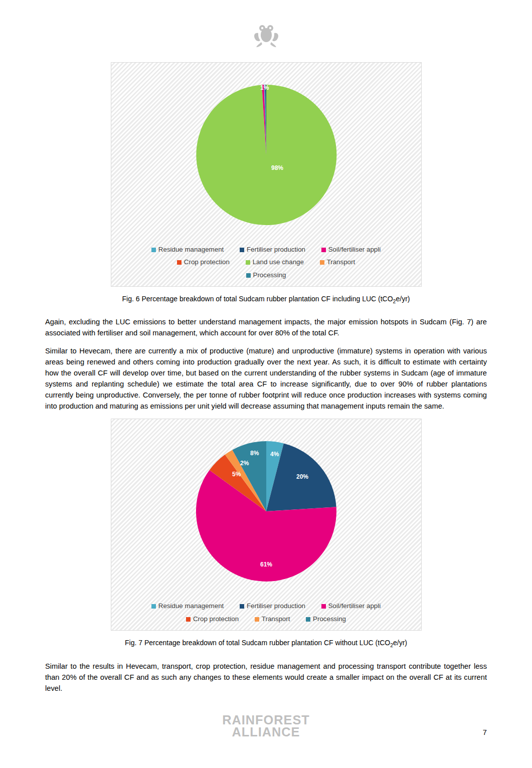1% 98%
Residue management Fertiliser production Soil/fertiliser appli
Crop protection Land use change Transport
Processing
Fig. 6 Percentage breakdown of total Sudcam rubber plantation CF including LUC (tCO2e/yr)
Again, excluding the LUC emissions to better understand management impacts, the major emission hotspots in Sudcam (Fig. 7) are associated with fertiliser and soil management, which account for over 80% of the total CF.
Similar to Hevecam, there are currently a mix of productive (mature) and unproductive (immature) systems in operation with various areas being renewed and others coming into production gradually over the next year. As such, it is difficult to estimate with certainty how the overall CF will develop over time, but based on the current understanding of the rubber systems in Sudcam (age of immature systems and replanting schedule) we estimate the total area CF to increase significantly, due to over 90% of rubber plantations currently being unproductive. Conversely, the per tonne of rubber footprint will reduce once production increases with systems coming into production and maturing as emissions per unit yield will decrease assuming that management inputs remain the same.
4% 20% 61% 5% 2% 8%
Residue management Fertiliser production Soil/fertiliser appli
Crop protection Transport Processing
Fig. 7 Percentage breakdown of total Sudcam rubber plantation CF without LUC (tCO2e/yr)
Similar to the results in Hevecam, transport, crop protection, residue management and processing transport contribute together less than 20% of the overall CF and as such any changes to these elements would create a smaller impact on the overall CF at its current level.
RAINFOREST
ALLIANCE
7